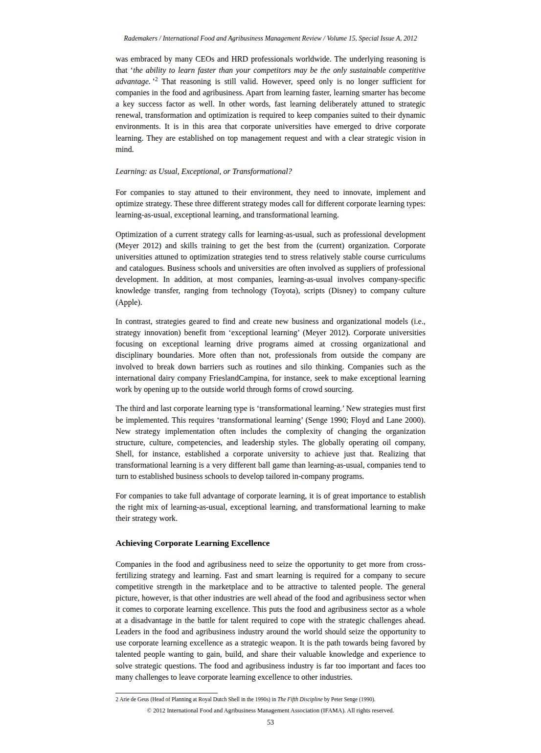Rademakers / International Food and Agribusiness Management Review / Volume 15, Special Issue A, 2012
was embraced by many CEOs and HRD professionals worldwide. The underlying reasoning is that ‘the ability to learn faster than your competitors may be the only sustainable competitive advantage. ’2 That reasoning is still valid. However, speed only is no longer sufficient for companies in the food and agribusiness. Apart from learning faster, learning smarter has become a key success factor as well. In other words, fast learning deliberately attuned to strategic renewal, transformation and optimization is required to keep companies suited to their dynamic environments. It is in this area that corporate universities have emerged to drive corporate learning. They are established on top management request and with a clear strategic vision in mind.
Learning: as Usual, Exceptional, or Transformational?
For companies to stay attuned to their environment, they need to innovate, implement and optimize strategy. These three different strategy modes call for different corporate learning types: learning-as-usual, exceptional learning, and transformational learning.
Optimization of a current strategy calls for learning-as-usual, such as professional development (Meyer 2012) and skills training to get the best from the (current) organization. Corporate universities attuned to optimization strategies tend to stress relatively stable course curriculums and catalogues. Business schools and universities are often involved as suppliers of professional development. In addition, at most companies, learning-as-usual involves company-specific knowledge transfer, ranging from technology (Toyota), scripts (Disney) to company culture (Apple).
In contrast, strategies geared to find and create new business and organizational models (i.e., strategy innovation) benefit from ‘exceptional learning’ (Meyer 2012). Corporate universities focusing on exceptional learning drive programs aimed at crossing organizational and disciplinary boundaries. More often than not, professionals from outside the company are involved to break down barriers such as routines and silo thinking. Companies such as the international dairy company FrieslandCampina, for instance, seek to make exceptional learning work by opening up to the outside world through forms of crowd sourcing.
The third and last corporate learning type is ‘transformational learning.’ New strategies must first be implemented. This requires ‘transformational learning’ (Senge 1990; Floyd and Lane 2000). New strategy implementation often includes the complexity of changing the organization structure, culture, competencies, and leadership styles. The globally operating oil company, Shell, for instance, established a corporate university to achieve just that. Realizing that transformational learning is a very different ball game than learning-as-usual, companies tend to turn to established business schools to develop tailored in-company programs.
For companies to take full advantage of corporate learning, it is of great importance to establish the right mix of learning-as-usual, exceptional learning, and transformational learning to make their strategy work.
Achieving Corporate Learning Excellence
Companies in the food and agribusiness need to seize the opportunity to get more from cross-fertilizing strategy and learning. Fast and smart learning is required for a company to secure competitive strength in the marketplace and to be attractive to talented people. The general picture, however, is that other industries are well ahead of the food and agribusiness sector when it comes to corporate learning excellence. This puts the food and agribusiness sector as a whole at a disadvantage in the battle for talent required to cope with the strategic challenges ahead. Leaders in the food and agribusiness industry around the world should seize the opportunity to use corporate learning excellence as a strategic weapon. It is the path towards being favored by talented people wanting to gain, build, and share their valuable knowledge and experience to solve strategic questions. The food and agribusiness industry is far too important and faces too many challenges to leave corporate learning excellence to other industries.
2 Arie de Geus (Head of Planning at Royal Dutch Shell in the 1990s) in The Fifth Discipline by Peter Senge (1990).
© 2012 International Food and Agribusiness Management Association (IFAMA). All rights reserved.
53